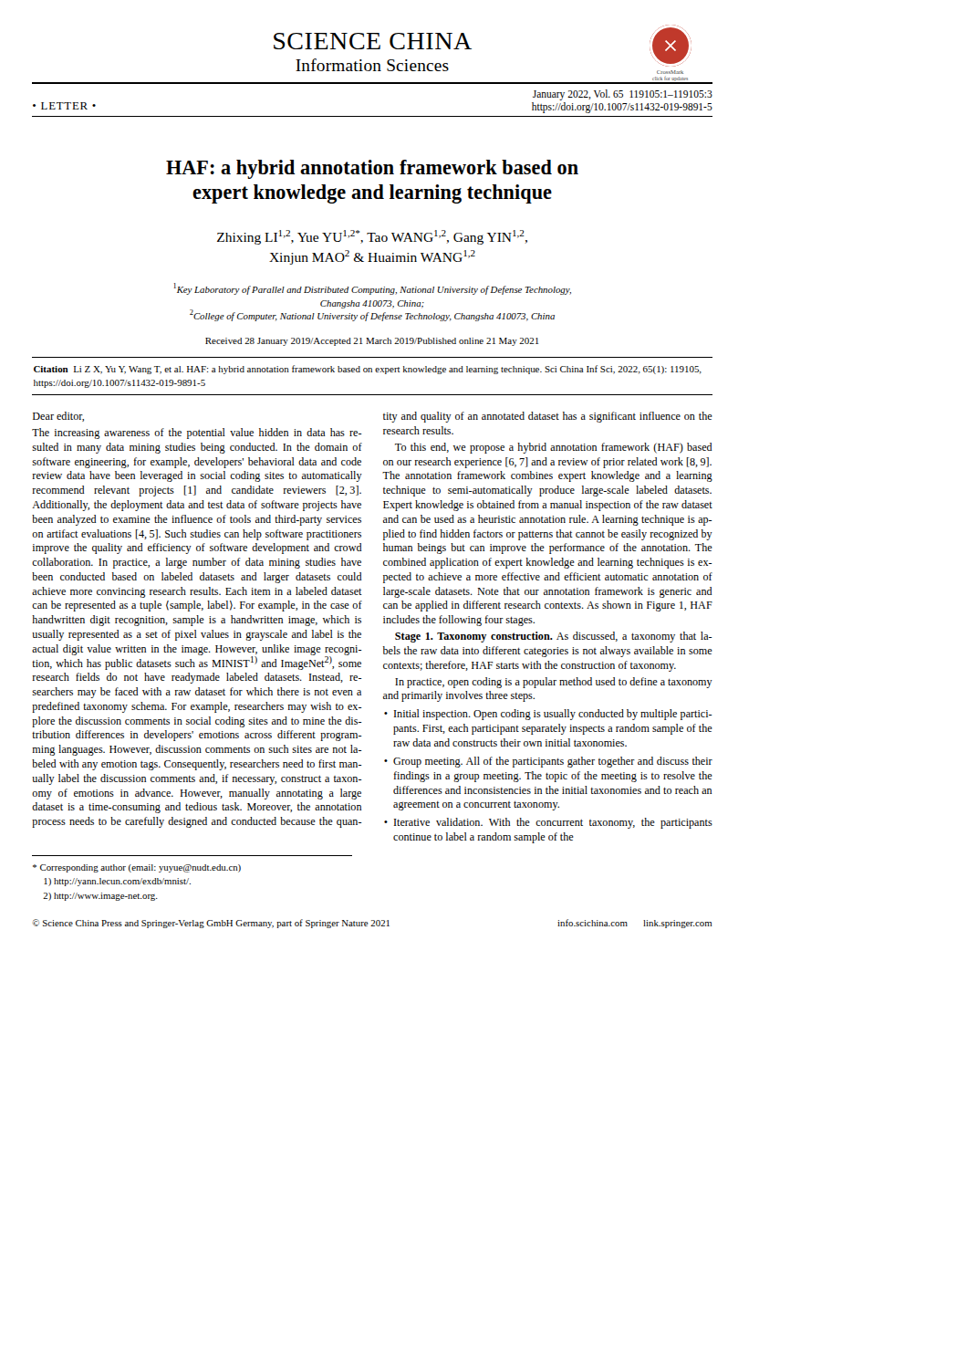CrossMark
click for updates
SCIENCE CHINA
Information Sciences
• LETTER •
January 2022, Vol. 65 119105:1–119105:3
https://doi.org/10.1007/s11432-019-9891-5
HAF: a hybrid annotation framework based on
expert knowledge and learning technique
Zhixing LI1,2, Yue YU1,2*, Tao WANG1,2, Gang YIN1,2,
Xinjun MAO2 & Huaimin WANG1,2
1Key Laboratory of Parallel and Distributed Computing, National University of Defense Technology,
Changsha 410073, China;
2College of Computer, National University of Defense Technology, Changsha 410073, China
Received 28 January 2019/Accepted 21 March 2019/Published online 21 May 2021
Citation Li Z X, Yu Y, Wang T, et al. HAF: a hybrid annotation framework based on expert knowledge and learning technique. Sci China Inf Sci, 2022, 65(1): 119105, https://doi.org/10.1007/s11432-019-9891-5
Dear editor,
The increasing awareness of the potential value hidden in data has resulted in many data mining studies being conducted. In the domain of software engineering, for example, developers' behavioral data and code review data have been leveraged in social coding sites to automatically recommend relevant projects [1] and candidate reviewers [2, 3]. Additionally, the deployment data and test data of software projects have been analyzed to examine the influence of tools and third-party services on artifact evaluations [4, 5]. Such studies can help software practitioners improve the quality and efficiency of software development and crowd collaboration. In practice, a large number of data mining studies have been conducted based on labeled datasets and larger datasets could achieve more convincing research results. Each item in a labeled dataset can be represented as a tuple ⟨sample, label⟩. For example, in the case of handwritten digit recognition, sample is a handwritten image, which is usually represented as a set of pixel values in grayscale and label is the actual digit value written in the image. However, unlike image recognition, which has public datasets such as MINIST1) and ImageNet2), some research fields do not have readymade labeled datasets. Instead, researchers may be faced with a raw dataset for which there is not even a predefined taxonomy schema. For example, researchers may wish to explore the discussion comments in social coding sites and to mine the distribution differences in developers' emotions across different programming languages. However, discussion comments on such sites are not labeled with any emotion tags. Consequently, researchers need to first manually label the discussion comments and, if necessary, construct a taxonomy of emotions in advance. However, manually annotating a large dataset is a time-consuming and tedious task. Moreover, the annotation process needs to be carefully designed and conducted because the quantity and quality of an annotated dataset has a significant influence on the research results.
To this end, we propose a hybrid annotation framework (HAF) based on our research experience [6, 7] and a review of prior related work [8, 9]. The annotation framework combines expert knowledge and a learning technique to semi-automatically produce large-scale labeled datasets. Expert knowledge is obtained from a manual inspection of the raw dataset and can be used as a heuristic annotation rule. A learning technique is applied to find hidden factors or patterns that cannot be easily recognized by human beings but can improve the performance of the annotation. The combined application of expert knowledge and learning techniques is expected to achieve a more effective and efficient automatic annotation of large-scale datasets. Note that our annotation framework is generic and can be applied in different research contexts. As shown in Figure 1, HAF includes the following four stages.
Stage 1. Taxonomy construction. As discussed, a taxonomy that labels the raw data into different categories is not always available in some contexts; therefore, HAF starts with the construction of taxonomy.
In practice, open coding is a popular method used to define a taxonomy and primarily involves three steps.
Initial inspection. Open coding is usually conducted by multiple participants. First, each participant separately inspects a random sample of the raw data and constructs their own initial taxonomies.
Group meeting. All of the participants gather together and discuss their findings in a group meeting. The topic of the meeting is to resolve the differences and inconsistencies in the initial taxonomies and to reach an agreement on a concurrent taxonomy.
Iterative validation. With the concurrent taxonomy, the participants continue to label a random sample of the
* Corresponding author (email: yuyue@nudt.edu.cn)
1) http://yann.lecun.com/exdb/mnist/.
2) http://www.image-net.org.
© Science China Press and Springer-Verlag GmbH Germany, part of Springer Nature 2021
info.scichina.com link.springer.com